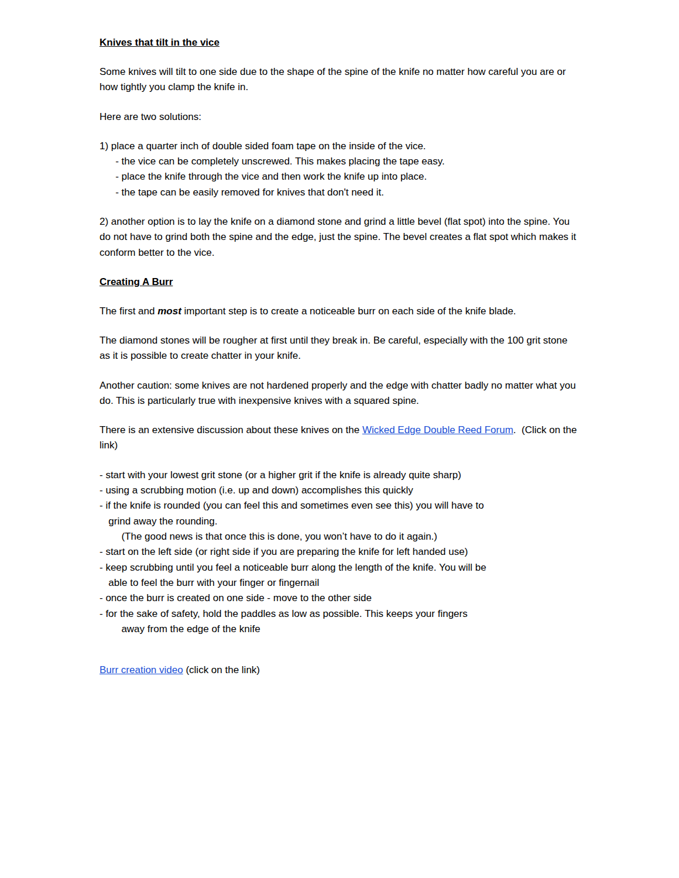Knives that tilt in the vice
Some knives will tilt to one side due to the shape of the spine of the knife no matter how careful you are or how tightly you clamp the knife in.
Here are two solutions:
1) place a quarter inch of double sided foam tape on the inside of the vice.
- the vice can be completely unscrewed. This makes placing the tape easy.
- place the knife through the vice and then work the knife up into place.
- the tape can be easily removed for knives that don't need it.
2) another option is to lay the knife on a diamond stone and grind a little bevel (flat spot) into the spine. You do not have to grind both the spine and the edge, just the spine. The bevel creates a flat spot which makes it conform better to the vice.
Creating A Burr
The first and most important step is to create a noticeable burr on each side of the knife blade.
The diamond stones will be rougher at first until they break in. Be careful, especially with the 100 grit stone as it is possible to create chatter in your knife.
Another caution: some knives are not hardened properly and the edge with chatter badly no matter what you do. This is particularly true with inexpensive knives with a squared spine.
There is an extensive discussion about these knives on the Wicked Edge Double Reed Forum. (Click on the link)
- start with your lowest grit stone (or a higher grit if the knife is already quite sharp)
- using a scrubbing motion (i.e. up and down) accomplishes this quickly
- if the knife is rounded (you can feel this and sometimes even see this) you will have to
grind away the rounding.
(The good news is that once this is done, you won’t have to do it again.)
- start on the left side (or right side if you are preparing the knife for left handed use)
- keep scrubbing until you feel a noticeable burr along the length of the knife. You will be
able to feel the burr with your finger or fingernail
- once the burr is created on one side - move to the other side
- for the sake of safety, hold the paddles as low as possible. This keeps your fingers
away from the edge of the knife
Burr creation video (click on the link)